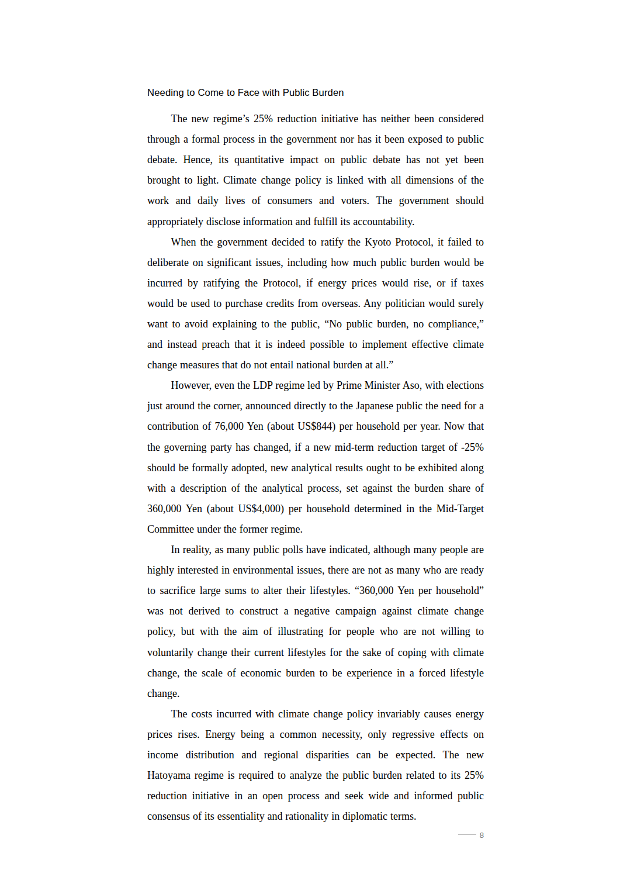Needing to Come to Face with Public Burden
The new regime’s 25% reduction initiative has neither been considered through a formal process in the government nor has it been exposed to public debate. Hence, its quantitative impact on public debate has not yet been brought to light. Climate change policy is linked with all dimensions of the work and daily lives of consumers and voters. The government should appropriately disclose information and fulfill its accountability.
When the government decided to ratify the Kyoto Protocol, it failed to deliberate on significant issues, including how much public burden would be incurred by ratifying the Protocol, if energy prices would rise, or if taxes would be used to purchase credits from overseas. Any politician would surely want to avoid explaining to the public, “No public burden, no compliance,” and instead preach that it is indeed possible to implement effective climate change measures that do not entail national burden at all.”
However, even the LDP regime led by Prime Minister Aso, with elections just around the corner, announced directly to the Japanese public the need for a contribution of 76,000 Yen (about US$844) per household per year. Now that the governing party has changed, if a new mid-term reduction target of -25% should be formally adopted, new analytical results ought to be exhibited along with a description of the analytical process, set against the burden share of 360,000 Yen (about US$4,000) per household determined in the Mid-Target Committee under the former regime.
In reality, as many public polls have indicated, although many people are highly interested in environmental issues, there are not as many who are ready to sacrifice large sums to alter their lifestyles. “360,000 Yen per household” was not derived to construct a negative campaign against climate change policy, but with the aim of illustrating for people who are not willing to voluntarily change their current lifestyles for the sake of coping with climate change, the scale of economic burden to be experience in a forced lifestyle change.
The costs incurred with climate change policy invariably causes energy prices rises. Energy being a common necessity, only regressive effects on income distribution and regional disparities can be expected. The new Hatoyama regime is required to analyze the public burden related to its 25% reduction initiative in an open process and seek wide and informed public consensus of its essentiality and rationality in diplomatic terms.
8